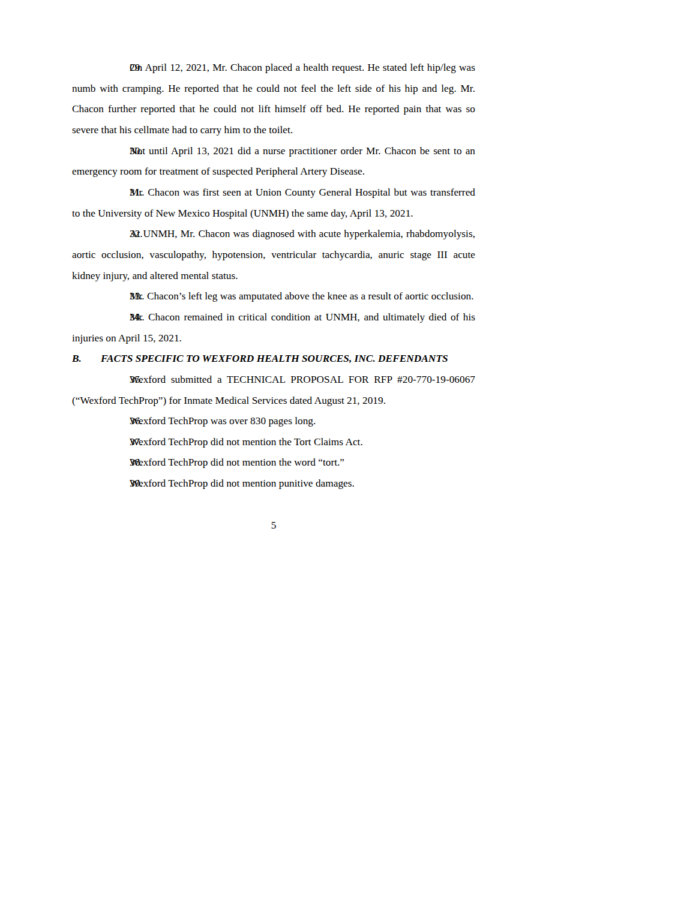29. On April 12, 2021, Mr. Chacon placed a health request. He stated left hip/leg was numb with cramping. He reported that he could not feel the left side of his hip and leg. Mr. Chacon further reported that he could not lift himself off bed. He reported pain that was so severe that his cellmate had to carry him to the toilet.
30. Not until April 13, 2021 did a nurse practitioner order Mr. Chacon be sent to an emergency room for treatment of suspected Peripheral Artery Disease.
31. Mr. Chacon was first seen at Union County General Hospital but was transferred to the University of New Mexico Hospital (UNMH) the same day, April 13, 2021.
32. At UNMH, Mr. Chacon was diagnosed with acute hyperkalemia, rhabdomyolysis, aortic occlusion, vasculopathy, hypotension, ventricular tachycardia, anuric stage III acute kidney injury, and altered mental status.
33. Mr. Chacon’s left leg was amputated above the knee as a result of aortic occlusion.
34. Mr. Chacon remained in critical condition at UNMH, and ultimately died of his injuries on April 15, 2021.
B. FACTS SPECIFIC TO WEXFORD HEALTH SOURCES, INC. DEFENDANTS
35. Wexford submitted a TECHNICAL PROPOSAL FOR RFP #20-770-19-06067 (“Wexford TechProp”) for Inmate Medical Services dated August 21, 2019.
36. Wexford TechProp was over 830 pages long.
37. Wexford TechProp did not mention the Tort Claims Act.
38. Wexford TechProp did not mention the word “tort.”
39. Wexford TechProp did not mention punitive damages.
5